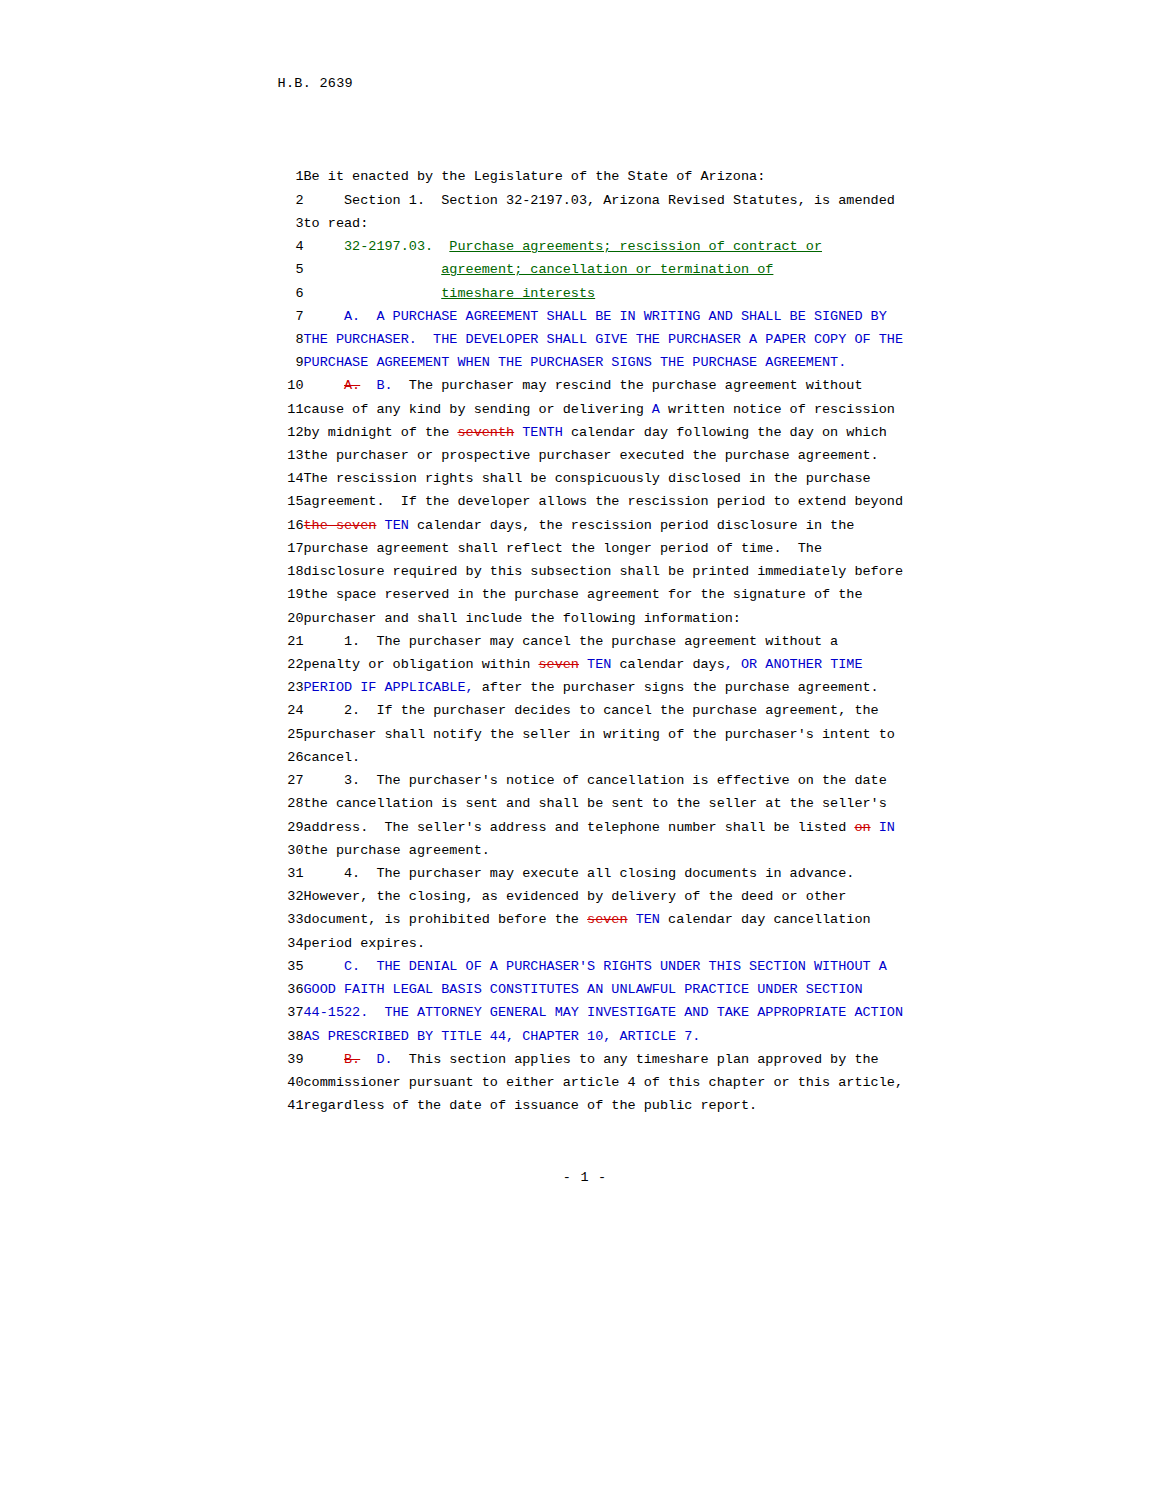H.B. 2639
| 1 | Be it enacted by the Legislature of the State of Arizona: |
| 2 | Section 1. Section 32-2197.03, Arizona Revised Statutes, is amended |
| 3 | to read: |
| 4 | 32-2197.03. Purchase agreements; rescission of contract or |
| 5 | agreement; cancellation or termination of |
| 6 | timeshare interests |
| 7 | A. A PURCHASE AGREEMENT SHALL BE IN WRITING AND SHALL BE SIGNED BY |
| 8 | THE PURCHASER. THE DEVELOPER SHALL GIVE THE PURCHASER A PAPER COPY OF THE |
| 9 | PURCHASE AGREEMENT WHEN THE PURCHASER SIGNS THE PURCHASE AGREEMENT. |
| 10 | A. B. The purchaser may rescind the purchase agreement without |
| 11 | cause of any kind by sending or delivering A written notice of rescission |
| 12 | by midnight of the seventh TENTH calendar day following the day on which |
| 13 | the purchaser or prospective purchaser executed the purchase agreement. |
| 14 | The rescission rights shall be conspicuously disclosed in the purchase |
| 15 | agreement. If the developer allows the rescission period to extend beyond |
| 16 | the seven TEN calendar days, the rescission period disclosure in the |
| 17 | purchase agreement shall reflect the longer period of time. The |
| 18 | disclosure required by this subsection shall be printed immediately before |
| 19 | the space reserved in the purchase agreement for the signature of the |
| 20 | purchaser and shall include the following information: |
| 21 | 1. The purchaser may cancel the purchase agreement without a |
| 22 | penalty or obligation within seven TEN calendar days , OR ANOTHER TIME |
| 23 | PERIOD IF APPLICABLE, after the purchaser signs the purchase agreement. |
| 24 | 2. If the purchaser decides to cancel the purchase agreement, the |
| 25 | purchaser shall notify the seller in writing of the purchaser's intent to |
| 26 | cancel. |
| 27 | 3. The purchaser's notice of cancellation is effective on the date |
| 28 | the cancellation is sent and shall be sent to the seller at the seller's |
| 29 | address. The seller's address and telephone number shall be listed on IN |
| 30 | the purchase agreement. |
| 31 | 4. The purchaser may execute all closing documents in advance. |
| 32 | However, the closing, as evidenced by delivery of the deed or other |
| 33 | document, is prohibited before the seven TEN calendar day cancellation |
| 34 | period expires. |
| 35 | C. THE DENIAL OF A PURCHASER'S RIGHTS UNDER THIS SECTION WITHOUT A |
| 36 | GOOD FAITH LEGAL BASIS CONSTITUTES AN UNLAWFUL PRACTICE UNDER SECTION |
| 37 | 44-1522. THE ATTORNEY GENERAL MAY INVESTIGATE AND TAKE APPROPRIATE ACTION |
| 38 | AS PRESCRIBED BY TITLE 44, CHAPTER 10, ARTICLE 7. |
| 39 | B. D. This section applies to any timeshare plan approved by the |
| 40 | commissioner pursuant to either article 4 of this chapter or this article, |
| 41 | regardless of the date of issuance of the public report. |
- 1 -